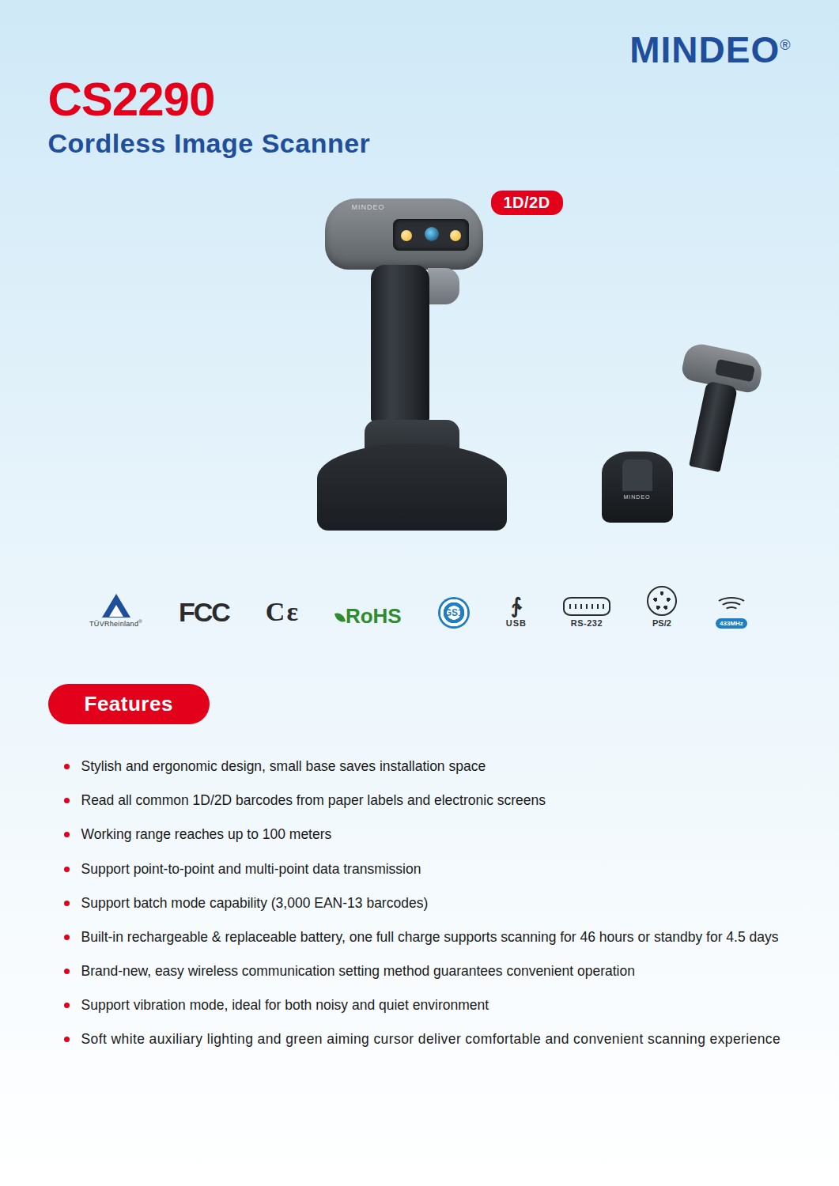MINDEO®
CS2290
Cordless Image Scanner
1D/2D
MINDEO
MINDEO
MINDEO
TÜVRheinland®
FCC
Cε
RoHS
GS1
∱ USB
RS-232
PS/2
433MHz
Features
Stylish and ergonomic design, small base saves installation space
Read all common 1D/2D barcodes from paper labels and electronic screens
Working range reaches up to 100 meters
Support point-to-point and multi-point data transmission
Support batch mode capability (3,000 EAN-13 barcodes)
Built-in rechargeable & replaceable battery, one full charge supports scanning for 46 hours or standby for 4.5 days
Brand-new, easy wireless communication setting method guarantees convenient operation
Support vibration mode, ideal for both noisy and quiet environment
Soft white auxiliary lighting and green aiming cursor deliver comfortable and convenient scanning experience